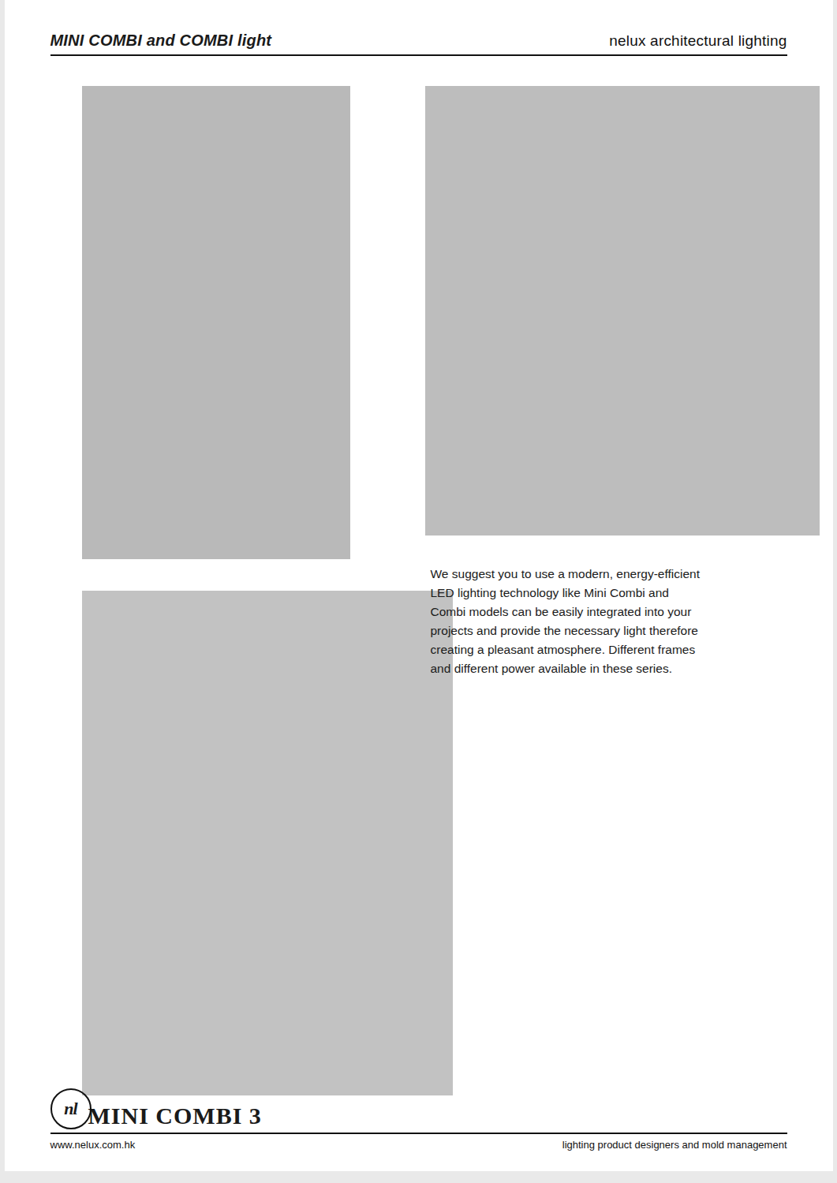MINI COMBI and COMBI light
nelux architectural lighting
We suggest you to use a modern, energy-efficient LED lighting technology like Mini Combi and Combi models can be easily integrated into your projects and provide the necessary light therefore creating a pleasant atmosphere. Different frames and different power available in these series.
nl
MINI COMBI 3
www.nelux.com.hk lighting product designers and mold management